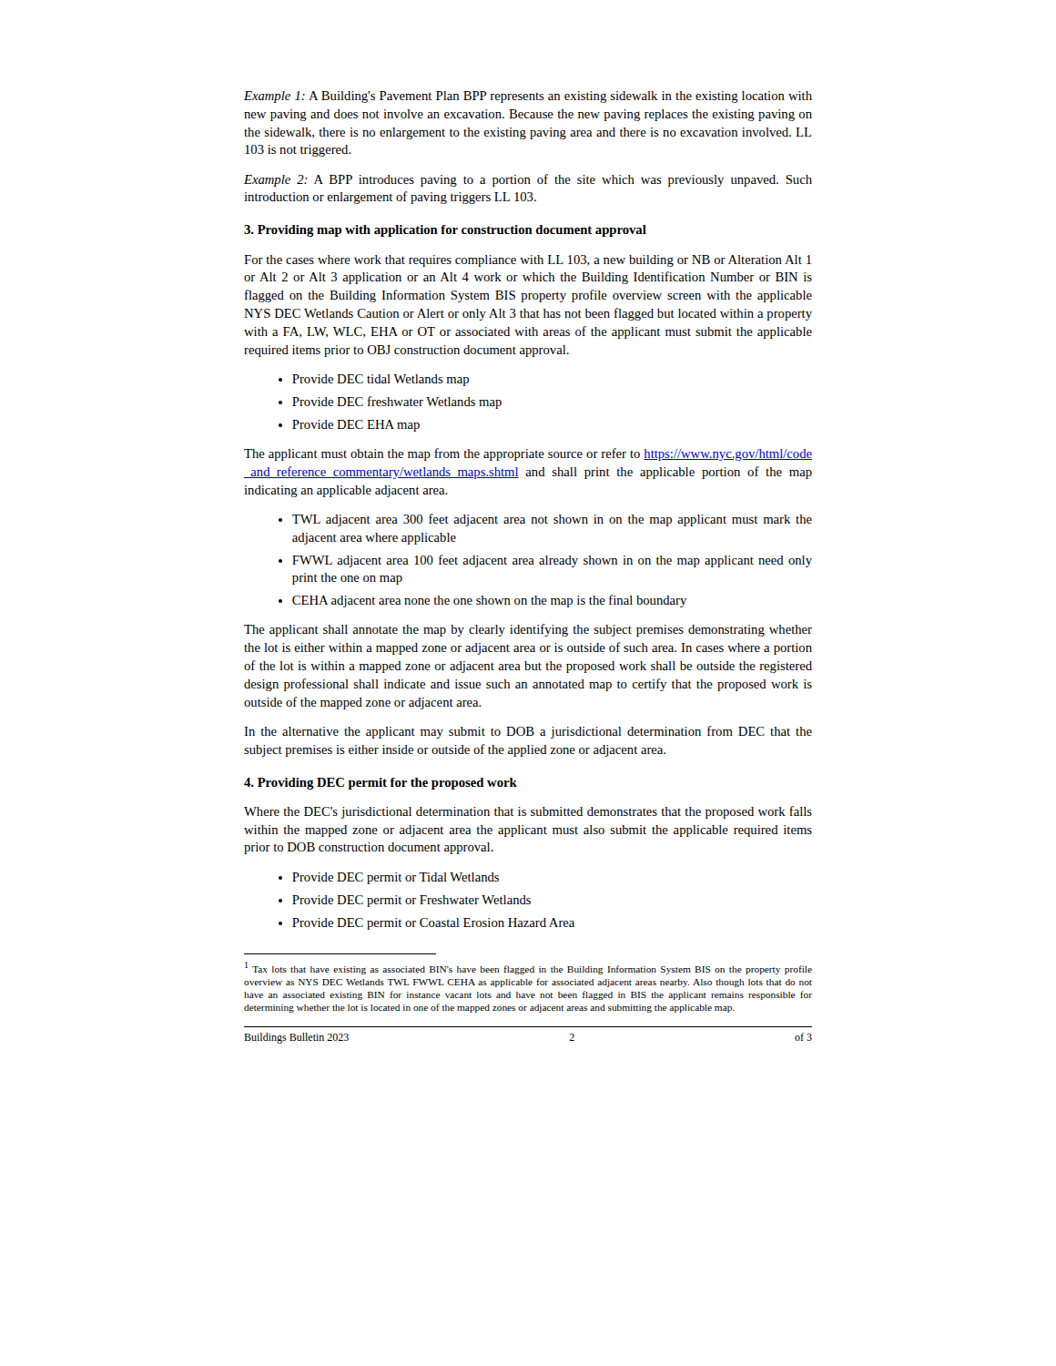Example 1: A Building's Pavement Plan BPP represents an existing sidewalk in the existing location with new paving and does not involve an excavation. Because the new paving replaces the existing paving on the sidewalk, there is no enlargement to the existing paving area and there is no excavation involved. LL 103 is not triggered.
Example 2: A BPP introduces paving to a portion of the site which was previously unpaved. Such introduction or enlargement of paving triggers LL 103.
3. Providing map with application for construction document approval
For the cases where work that requires compliance with LL 103, a new building or NB or Alteration Alt 1 or Alt 2 or Alt 3 application or an Alt 4 work or which the Building Identification Number or BIN is flagged on the Building Information System BIS property profile overview screen with the applicable NYS DEC Wetlands Caution or Alert or only Alt 3 that has not been flagged but located within a property with a FA, LW, WLC, EHA or OT or associated with areas of the applicant must submit the applicable required items prior to OBJ construction document approval.
Provide DEC tidal Wetlands map
Provide DEC freshwater Wetlands map
Provide DEC EHA map
The applicant must obtain the map from the appropriate source or refer to https://www.nyc.gov/html/code_and_reference_commentary/wetlands_maps.shtml and shall print the applicable portion of the map indicating an applicable adjacent area.
TWL adjacent area 300 feet adjacent area not shown in on the map applicant must mark the adjacent area where applicable
FWWL adjacent area 100 feet adjacent area already shown in on the map applicant need only print the one on map
CEHA adjacent area none the one shown on the map is the final boundary
The applicant shall annotate the map by clearly identifying the subject premises demonstrating whether the lot is either within a mapped zone or adjacent area or is outside of such area. In cases where a portion of the lot is within a mapped zone or adjacent area but the proposed work shall be outside the registered design professional shall indicate and issue such an annotated map to certify that the proposed work is outside of the mapped zone or adjacent area.
In the alternative the applicant may submit to DOB a jurisdictional determination from DEC that the subject premises is either inside or outside of the applied zone or adjacent area.
4. Providing DEC permit for the proposed work
Where the DEC's jurisdictional determination that is submitted demonstrates that the proposed work falls within the mapped zone or adjacent area the applicant must also submit the applicable required items prior to DOB construction document approval.
Provide DEC permit or Tidal Wetlands
Provide DEC permit or Freshwater Wetlands
Provide DEC permit or Coastal Erosion Hazard Area
1 Tax lots that have existing as associated BIN's have been flagged in the Building Information System BIS on the property profile overview as NYS DEC Wetlands TWL FWWL CEHA as applicable for associated adjacent areas nearby. Also though lots that do not have an associated existing BIN for instance vacant lots and have not been flagged in BIS the applicant remains responsible for determining whether the lot is located in one of the mapped zones or adjacent areas and submitting the applicable map.
Buildings Bulletin 2023
2
of 3